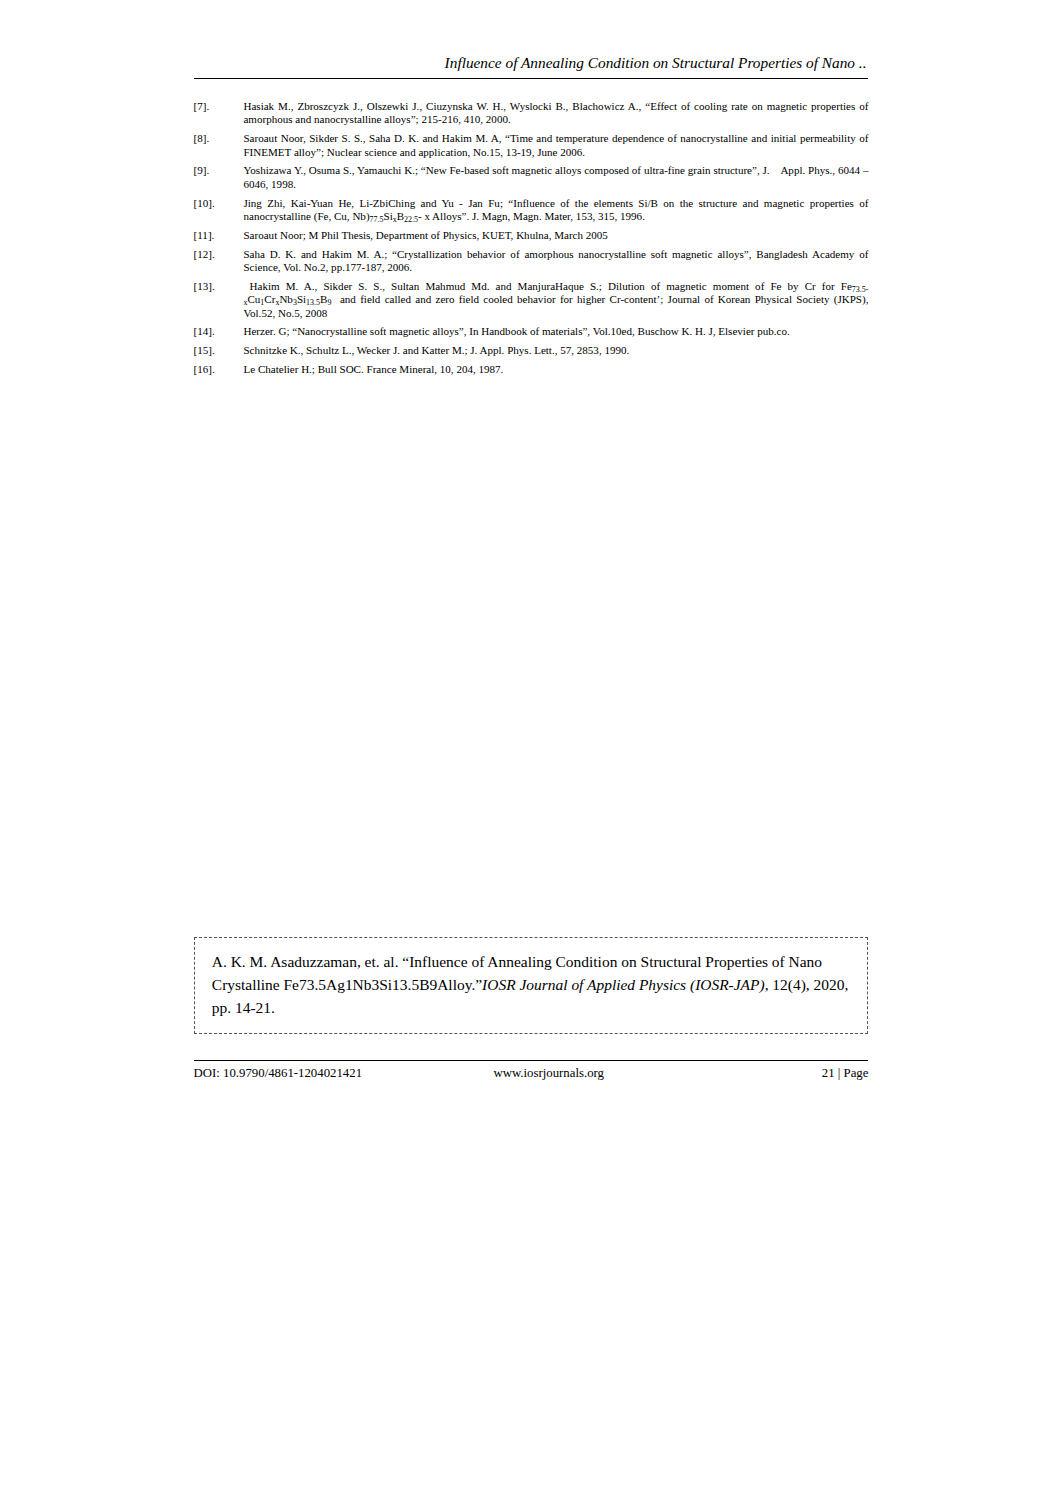Influence of Annealing Condition on Structural Properties of Nano ..
| [7]. | Hasiak M., Zbroszcyzk J., Olszewki J., Ciuzynska W. H., Wyslocki B., Blachowicz A., “Effect of cooling rate on magnetic properties of amorphous and nanocrystalline alloys”; 215-216, 410, 2000. |
| [8]. | Saroaut Noor, Sikder S. S., Saha D. K. and Hakim M. A, “Time and temperature dependence of nanocrystalline and initial permeability of FINEMET alloy”; Nuclear science and application, No.15, 13-19, June 2006. |
| [9]. | Yoshizawa Y., Osuma S., Yamauchi K.; “New Fe-based soft magnetic alloys composed of ultra-fine grain structure”, J. Appl. Phys., 6044 – 6046, 1998. |
| [10]. | Jing Zhi, Kai-Yuan He, Li-ZbiChing and Yu - Jan Fu; “Influence of the elements Si/B on the structure and magnetic properties of nanocrystalline (Fe, Cu, Nb) 77.5 Si x B 22.5 - x Alloys”. J. Magn, Magn. Mater, 153, 315, 1996. |
| [11]. | Saroaut Noor; M Phil Thesis, Department of Physics, KUET, Khulna, March 2005 |
| [12]. | Saha D. K. and Hakim M. A.; “Crystallization behavior of amorphous nanocrystalline soft magnetic alloys”, Bangladesh Academy of Science, Vol. No.2, pp.177-187, 2006. |
| [13]. | Hakim M. A., Sikder S. S., Sultan Mahmud Md. and ManjuraHaque S.; Dilution of magnetic moment of Fe by Cr for Fe 73.5- x Cu 1 Cr x Nb 3 Si 13.5 B 9 and field called and zero field cooled behavior for higher Cr-content’; Journal of Korean Physical Society (JKPS), Vol.52, No.5, 2008 |
| [14]. | Herzer. G; “Nanocrystalline soft magnetic alloys”, In Handbook of materials”, Vol.10ed, Buschow K. H. J, Elsevier pub.co. |
| [15]. | Schnitzke K., Schultz L., Wecker J. and Katter M.; J. Appl. Phys. Lett., 57, 2853, 1990. |
| [16]. | Le Chatelier H.; Bull SOC. France Mineral, 10, 204, 1987. |
A. K. M. Asaduzzaman, et. al. “Influence of Annealing Condition on Structural Properties of Nano Crystalline Fe73.5Ag1Nb3Si13.5B9Alloy.”IOSR Journal of Applied Physics (IOSR-JAP), 12(4), 2020, pp. 14-21.
DOI: 10.9790/4861-1204021421 www.iosrjournals.org 21 | Page